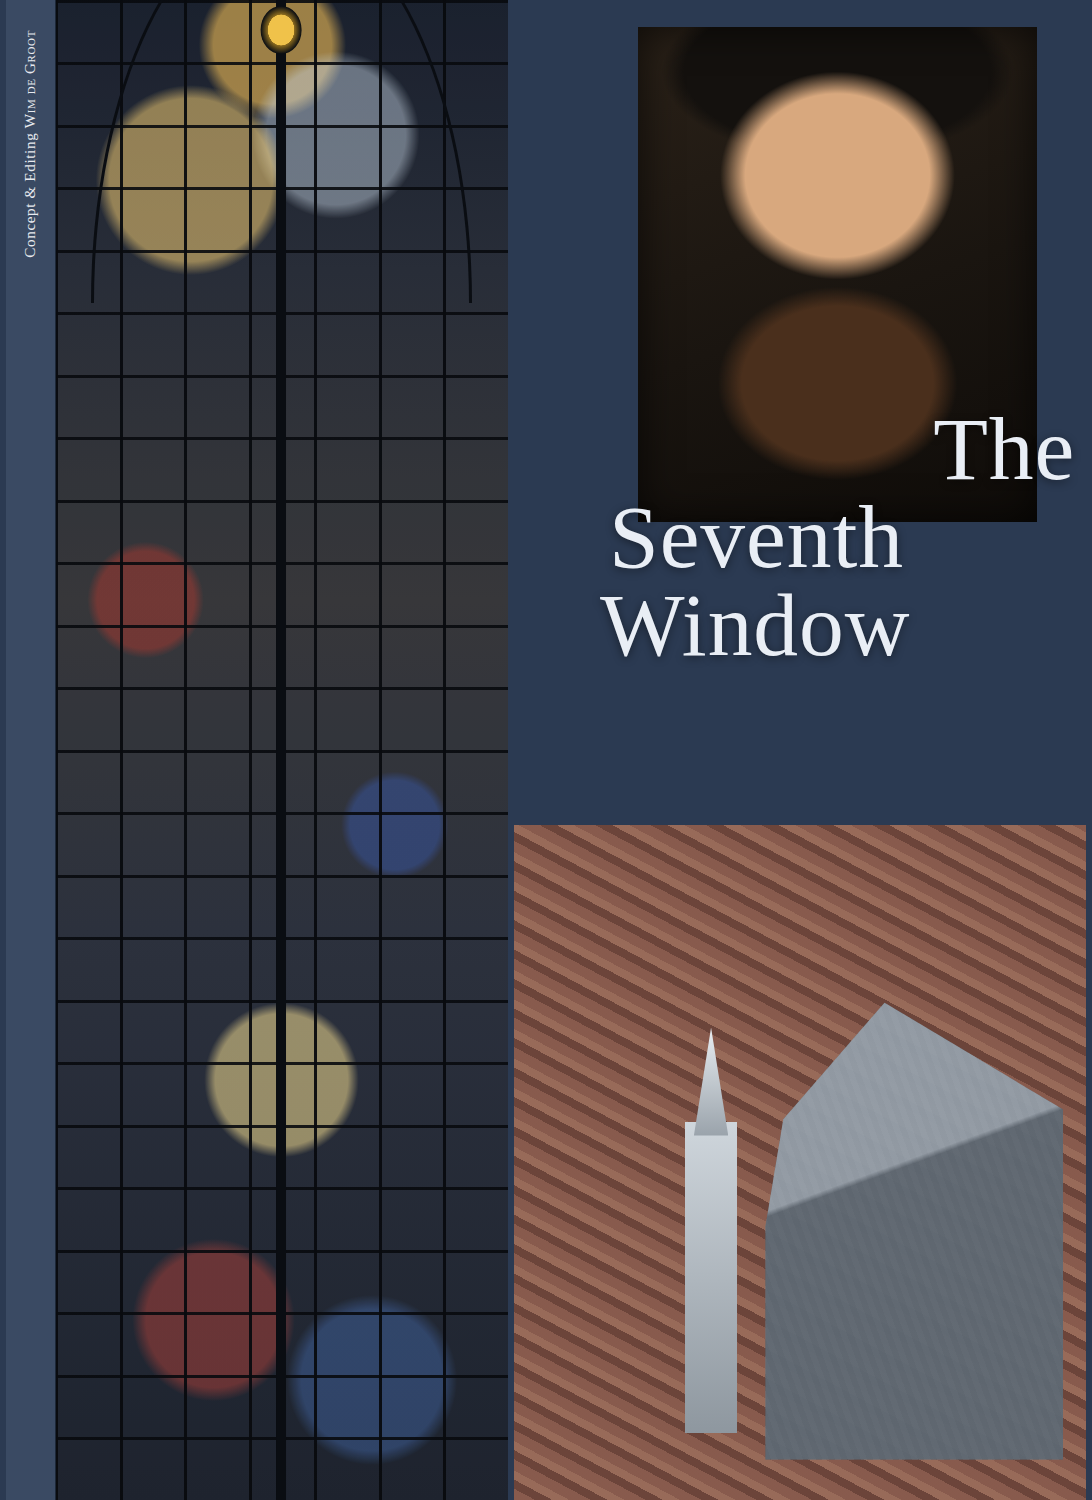Concept & Editing Wim de Groot
The Seventh Window